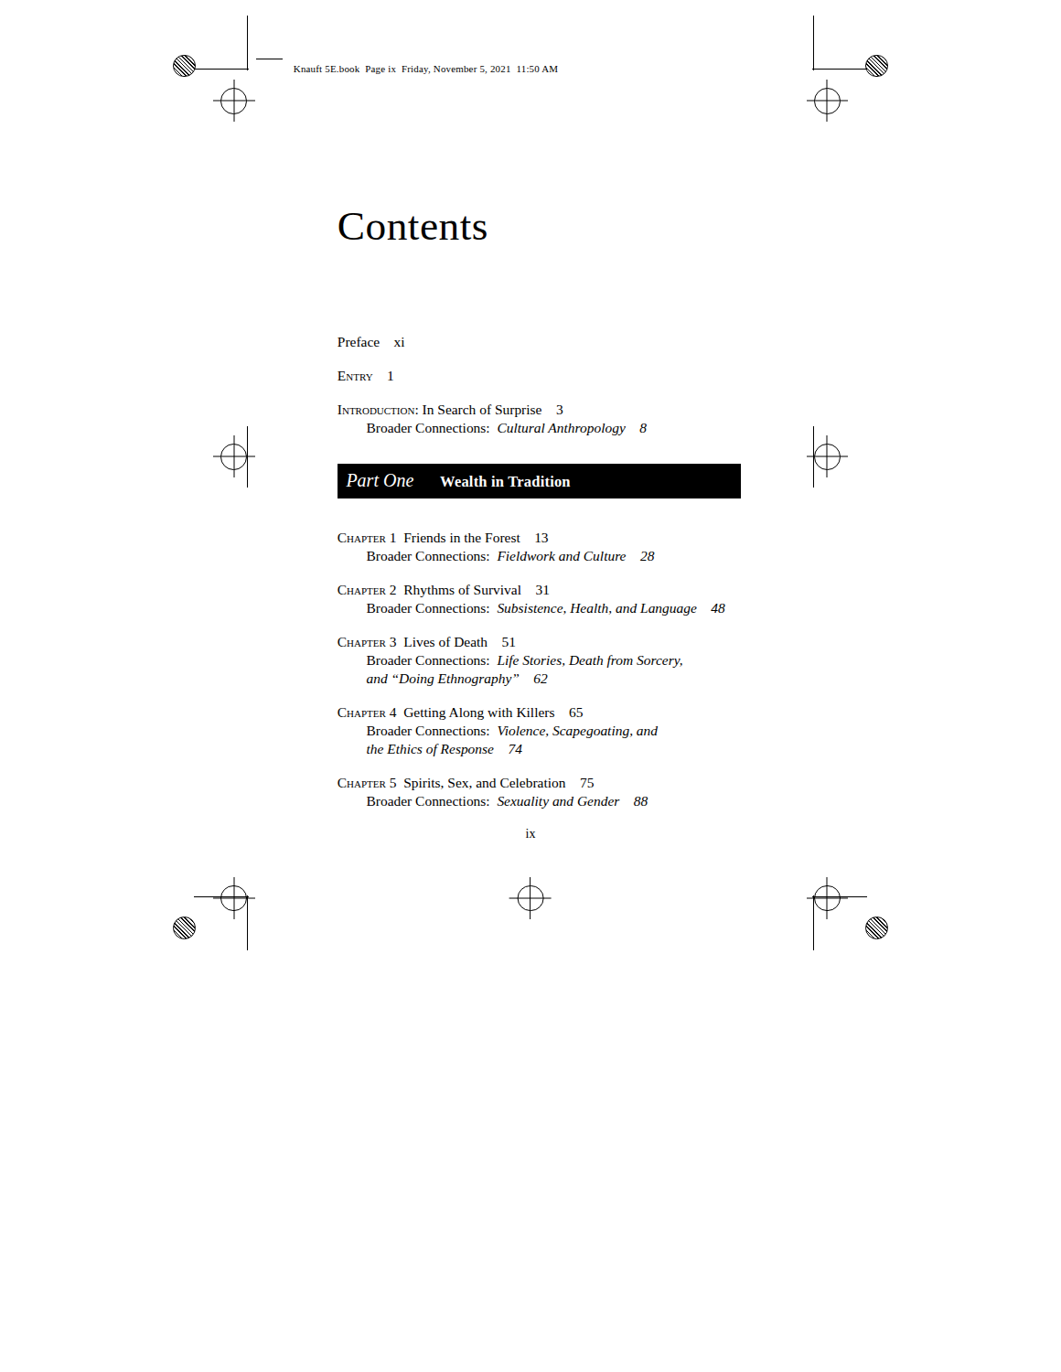Knauft 5E.book Page ix Friday, November 5, 2021 11:50 AM
Contents
Preface xi
Entry 1
Introduction: In Search of Surprise 3 Broader Connections: Cultural Anthropology 8
Part One Wealth in Tradition
Chapter 1 Friends in the Forest 13 Broader Connections: Fieldwork and Culture 28
Chapter 2 Rhythms of Survival 31 Broader Connections: Subsistence, Health, and Language 48
Chapter 3 Lives of Death 51 Broader Connections: Life Stories, Death from Sorcery,
and “Doing Ethnography” 62
Chapter 4 Getting Along with Killers 65 Broader Connections: Violence, Scapegoating, and
the Ethics of Response 74
Chapter 5 Spirits, Sex, and Celebration 75 Broader Connections: Sexuality and Gender 88
ix